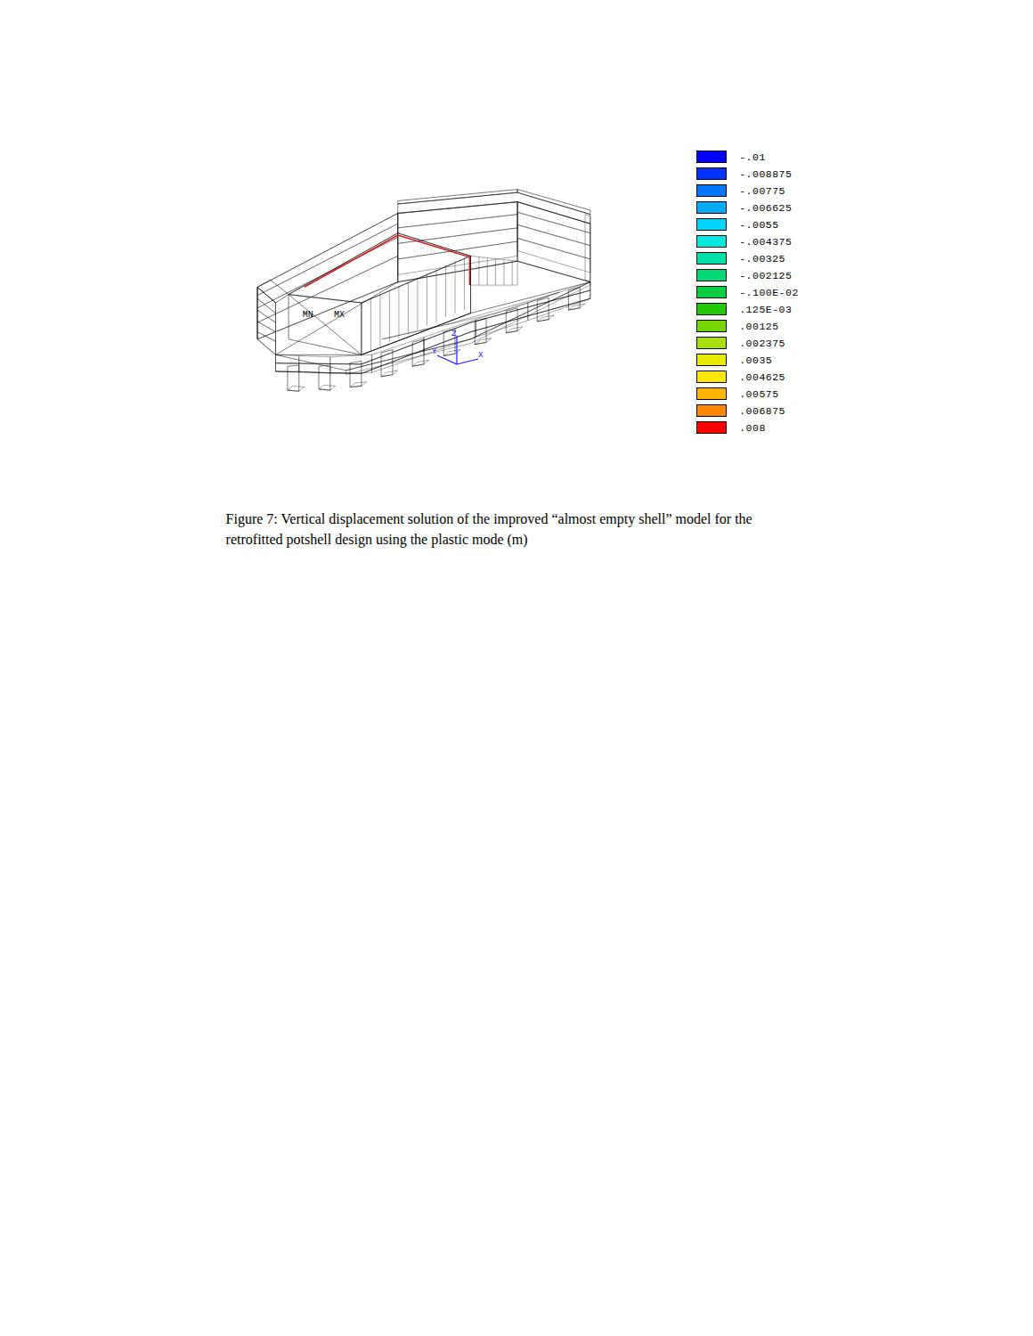MN MX
Z X Y
-.01 -.008875 -.00775 -.006625 -.0055 -.004375 -.00325 -.002125 -.100E-02 .125E-03 .00125 .002375 .0035 .004625 .00575 .006875 .008
Figure 7: Vertical displacement solution of the improved “almost empty shell” model for the retrofitted potshell design using the plastic mode (m)